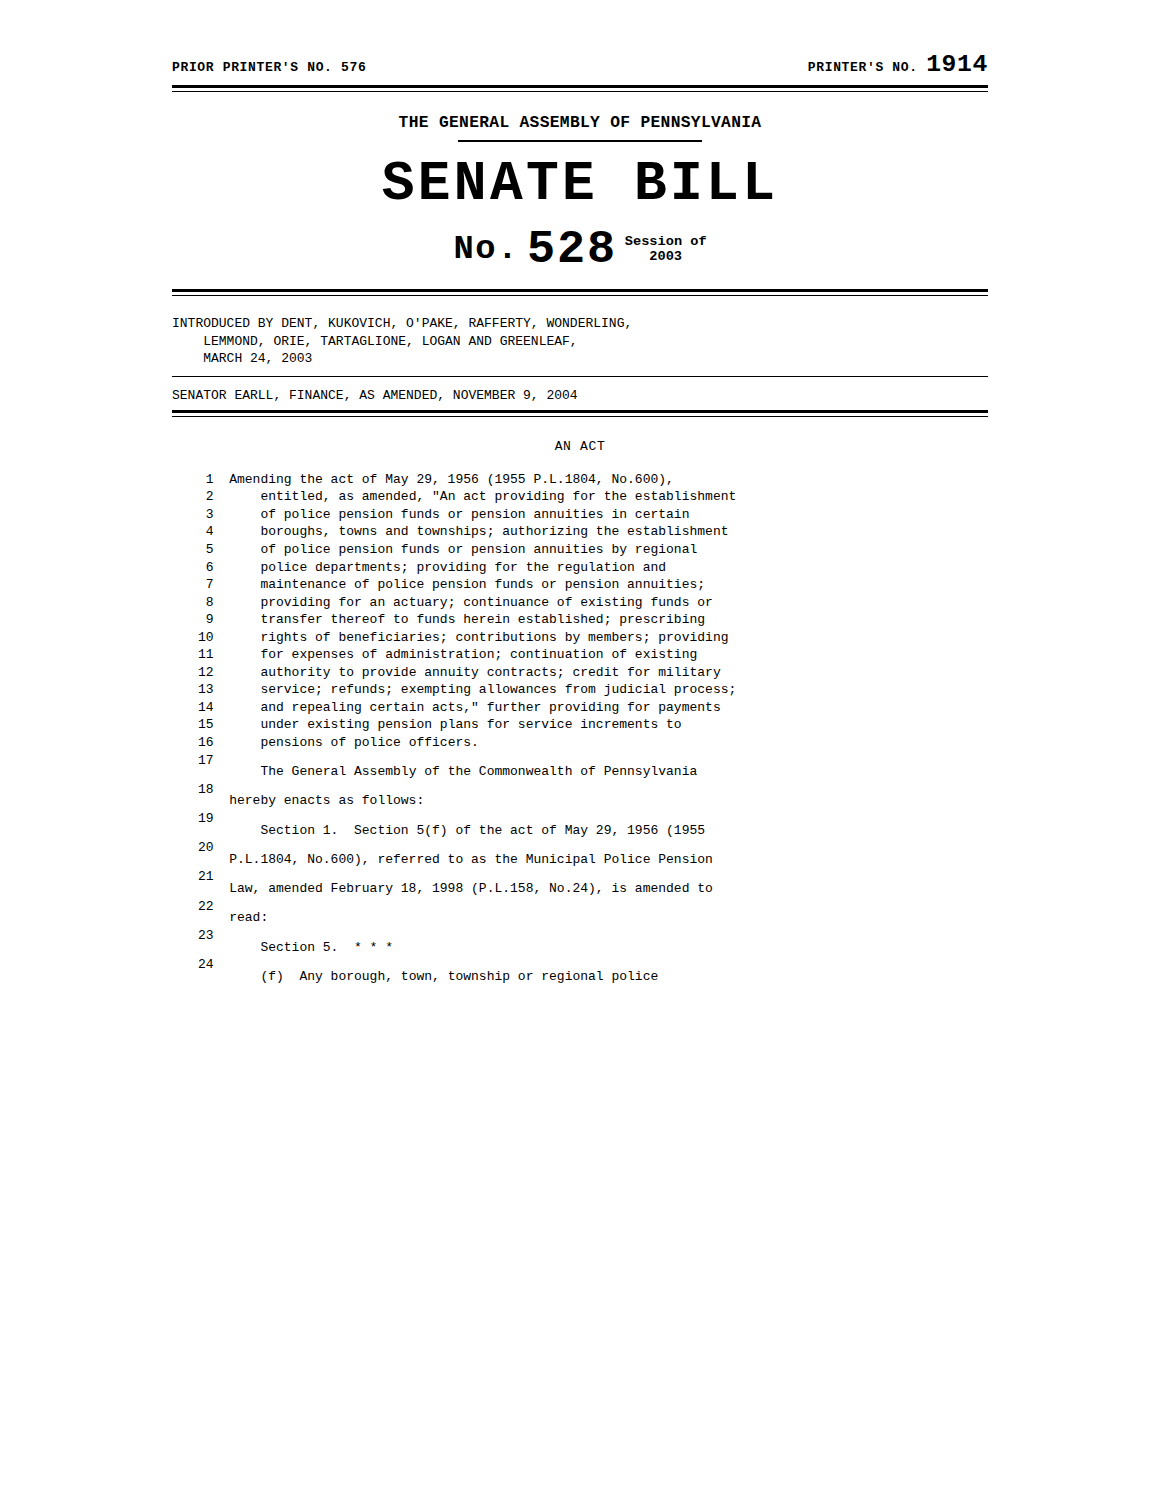PRIOR PRINTER'S NO. 576 PRINTER'S NO. 1914
THE GENERAL ASSEMBLY OF PENNSYLVANIA
SENATE BILL
No. 528 Session of
2003
INTRODUCED BY DENT, KUKOVICH, O'PAKE, RAFFERTY, WONDERLING, LEMMOND, ORIE, TARTAGLIONE, LOGAN AND GREENLEAF, MARCH 24, 2003
SENATOR EARLL, FINANCE, AS AMENDED, NOVEMBER 9, 2004
AN ACT
| 1 | Amending the act of May 29, 1956 (1955 P.L.1804, No.600), |
| 2 | entitled, as amended, "An act providing for the establishment |
| 3 | of police pension funds or pension annuities in certain |
| 4 | boroughs, towns and townships; authorizing the establishment |
| 5 | of police pension funds or pension annuities by regional |
| 6 | police departments; providing for the regulation and |
| 7 | maintenance of police pension funds or pension annuities; |
| 8 | providing for an actuary; continuance of existing funds or |
| 9 | transfer thereof to funds herein established; prescribing |
| 10 | rights of beneficiaries; contributions by members; providing |
| 11 | for expenses of administration; continuation of existing |
| 12 | authority to provide annuity contracts; credit for military |
| 13 | service; refunds; exempting allowances from judicial process; |
| 14 | and repealing certain acts," further providing for payments |
| 15 | under existing pension plans for service increments to |
| 16 | pensions of police officers. |
| 17 | The General Assembly of the Commonwealth of Pennsylvania |
| 18 | hereby enacts as follows: |
| 19 | Section 1. Section 5(f) of the act of May 29, 1956 (1955 |
| 20 | P.L.1804, No.600), referred to as the Municipal Police Pension |
| 21 | Law, amended February 18, 1998 (P.L.158, No.24), is amended to |
| 22 | read: |
| 23 | Section 5. * * * |
| 24 | (f) Any borough, town, township or regional police |